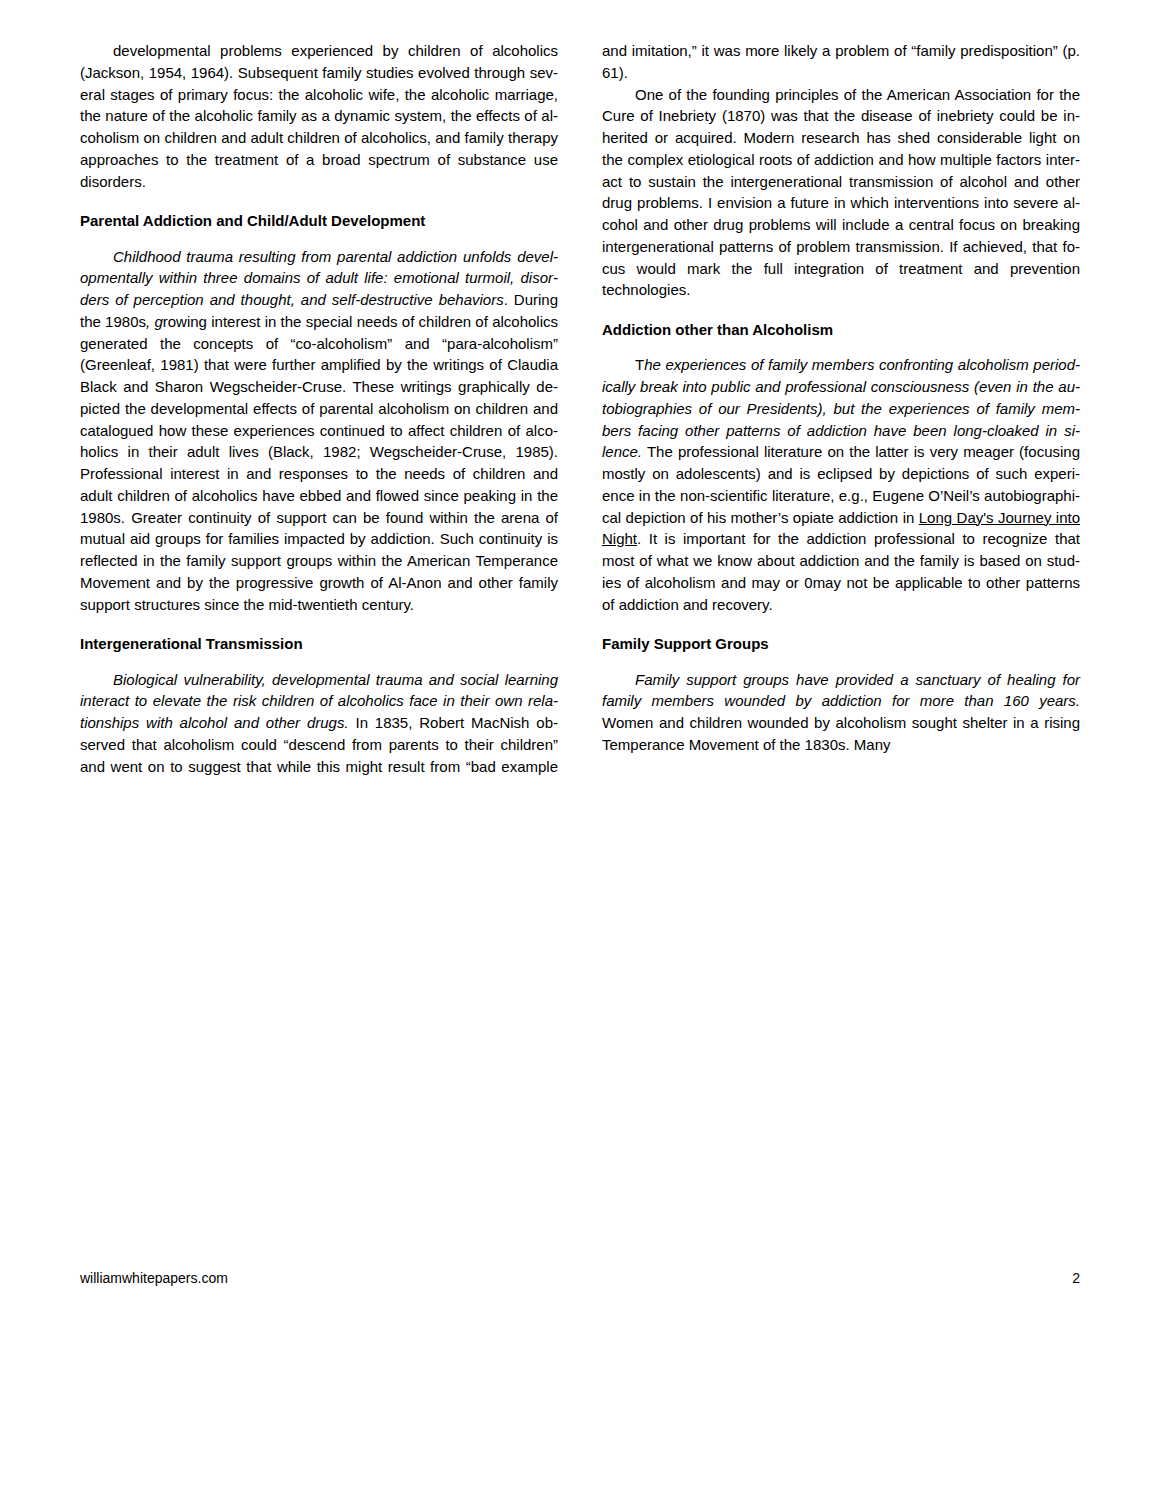developmental problems experienced by children of alcoholics (Jackson, 1954, 1964). Subsequent family studies evolved through several stages of primary focus: the alcoholic wife, the alcoholic marriage, the nature of the alcoholic family as a dynamic system, the effects of alcoholism on children and adult children of alcoholics, and family therapy approaches to the treatment of a broad spectrum of substance use disorders.
Parental Addiction and Child/Adult Development
Childhood trauma resulting from parental addiction unfolds developmentally within three domains of adult life: emotional turmoil, disorders of perception and thought, and self-destructive behaviors. During the 1980s, growing interest in the special needs of children of alcoholics generated the concepts of “co-alcoholism” and “para-alcoholism” (Greenleaf, 1981) that were further amplified by the writings of Claudia Black and Sharon Wegscheider-Cruse. These writings graphically depicted the developmental effects of parental alcoholism on children and catalogued how these experiences continued to affect children of alcoholics in their adult lives (Black, 1982; Wegscheider-Cruse, 1985). Professional interest in and responses to the needs of children and adult children of alcoholics have ebbed and flowed since peaking in the 1980s. Greater continuity of support can be found within the arena of mutual aid groups for families impacted by addiction. Such continuity is reflected in the family support groups within the American Temperance Movement and by the progressive growth of Al-Anon and other family support structures since the mid-twentieth century.
Intergenerational Transmission
Biological vulnerability, developmental trauma and social learning interact to elevate the risk children of alcoholics face in their own relationships with alcohol and other drugs. In 1835, Robert MacNish observed that alcoholism could “descend from parents to their children” and went on to suggest that while this might result from “bad example and imitation,” it was more likely a problem of “family predisposition” (p. 61).
One of the founding principles of the American Association for the Cure of Inebriety (1870) was that the disease of inebriety could be inherited or acquired. Modern research has shed considerable light on the complex etiological roots of addiction and how multiple factors interact to sustain the intergenerational transmission of alcohol and other drug problems. I envision a future in which interventions into severe alcohol and other drug problems will include a central focus on breaking intergenerational patterns of problem transmission. If achieved, that focus would mark the full integration of treatment and prevention technologies.
Addiction other than Alcoholism
The experiences of family members confronting alcoholism periodically break into public and professional consciousness (even in the autobiographies of our Presidents), but the experiences of family members facing other patterns of addiction have been long-cloaked in silence. The professional literature on the latter is very meager (focusing mostly on adolescents) and is eclipsed by depictions of such experience in the non-scientific literature, e.g., Eugene O’Neil’s autobiographical depiction of his mother’s opiate addiction in Long Day's Journey into Night. It is important for the addiction professional to recognize that most of what we know about addiction and the family is based on studies of alcoholism and may or 0may not be applicable to other patterns of addiction and recovery.
Family Support Groups
Family support groups have provided a sanctuary of healing for family members wounded by addiction for more than 160 years. Women and children wounded by alcoholism sought shelter in a rising Temperance Movement of the 1830s. Many
williamwhitepapers.com
2